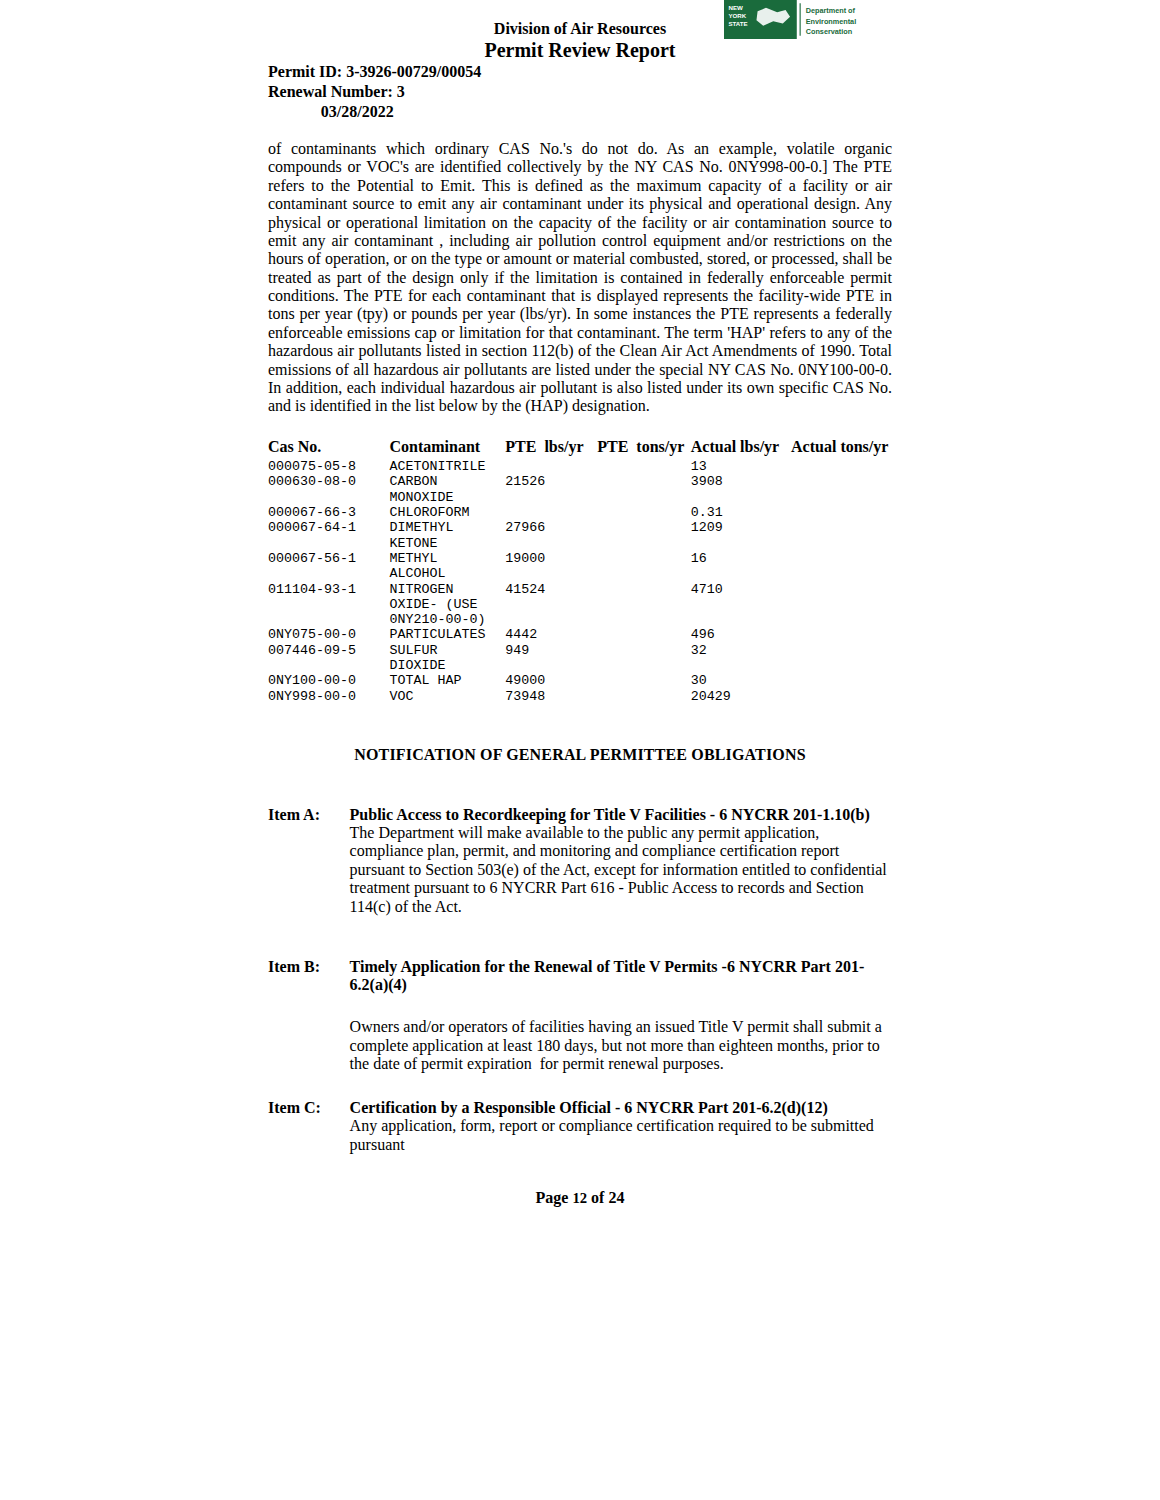NEW YORK STATE Department of Environmental Conservation
Division of Air Resources
Permit Review Report
Permit ID: 3-3926-00729/00054
Renewal Number: 3
03/28/2022
of contaminants which ordinary CAS No.'s do not do. As an example, volatile organic compounds or VOC's are identified collectively by the NY CAS No. 0NY998-00-0.] The PTE refers to the Potential to Emit. This is defined as the maximum capacity of a facility or air contaminant source to emit any air contaminant under its physical and operational design. Any physical or operational limitation on the capacity of the facility or air contamination source to emit any air contaminant , including air pollution control equipment and/or restrictions on the hours of operation, or on the type or amount or material combusted, stored, or processed, shall be treated as part of the design only if the limitation is contained in federally enforceable permit conditions. The PTE for each contaminant that is displayed represents the facility-wide PTE in tons per year (tpy) or pounds per year (lbs/yr). In some instances the PTE represents a federally enforceable emissions cap or limitation for that contaminant. The term 'HAP' refers to any of the hazardous air pollutants listed in section 112(b) of the Clean Air Act Amendments of 1990. Total emissions of all hazardous air pollutants are listed under the special NY CAS No. 0NY100-00-0. In addition, each individual hazardous air pollutant is also listed under its own specific CAS No. and is identified in the list below by the (HAP) designation.
| Cas No. | Contaminant | PTE lbs/yr | PTE tons/yr | Actual lbs/yr | Actual tons/yr |
| --- | --- | --- | --- | --- | --- |
| 000075-05-8 | ACETONITRILE | | | 13 | |
| 000630-08-0 | CARBON MONOXIDE | 21526 | | 3908 | |
| 000067-66-3 | CHLOROFORM | | | 0.31 | |
| 000067-64-1 | DIMETHYL KETONE | 27966 | | 1209 | |
| 000067-56-1 | METHYL ALCOHOL | 19000 | | 16 | |
| 011104-93-1 | NITROGEN OXIDE- (USE 0NY210-00-0) | 41524 | | 4710 | |
| 0NY075-00-0 | PARTICULATES | 4442 | | 496 | |
| 007446-09-5 | SULFUR DIOXIDE | 949 | | 32 | |
| 0NY100-00-0 | TOTAL HAP | 49000 | | 30 | |
| 0NY998-00-0 | VOC | 73948 | | 20429 | |
NOTIFICATION OF GENERAL PERMITTEE OBLIGATIONS
Item A:
Public Access to Recordkeeping for Title V Facilities - 6 NYCRR 201-1.10(b)
The Department will make available to the public any permit application, compliance plan, permit, and monitoring and compliance certification report pursuant to Section 503(e) of the Act, except for information entitled to confidential treatment pursuant to 6 NYCRR Part 616 - Public Access to records and Section 114(c) of the Act.
Item B:
Timely Application for the Renewal of Title V Permits -6 NYCRR Part 201-6.2(a)(4)
Owners and/or operators of facilities having an issued Title V permit shall submit a complete application at least 180 days, but not more than eighteen months, prior to the date of permit expiration for permit renewal purposes.
Item C:
Certification by a Responsible Official - 6 NYCRR Part 201-6.2(d)(12)
Any application, form, report or compliance certification required to be submitted pursuant
Page 12 of 24